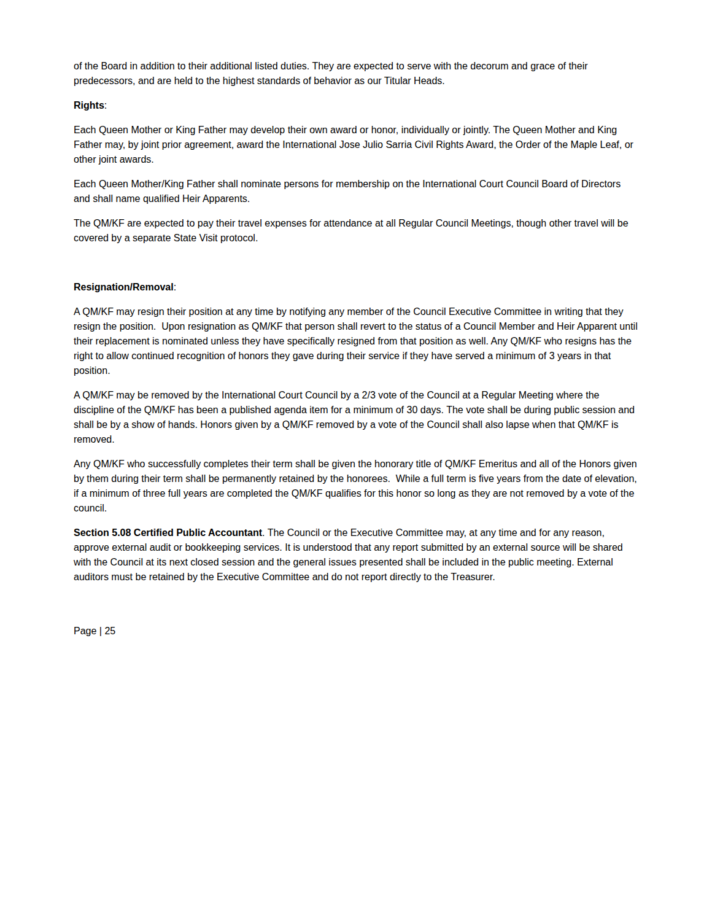of the Board in addition to their additional listed duties. They are expected to serve with the decorum and grace of their predecessors, and are held to the highest standards of behavior as our Titular Heads.
Rights:
Each Queen Mother or King Father may develop their own award or honor, individually or jointly. The Queen Mother and King Father may, by joint prior agreement, award the International Jose Julio Sarria Civil Rights Award, the Order of the Maple Leaf, or other joint awards.
Each Queen Mother/King Father shall nominate persons for membership on the International Court Council Board of Directors and shall name qualified Heir Apparents.
The QM/KF are expected to pay their travel expenses for attendance at all Regular Council Meetings, though other travel will be covered by a separate State Visit protocol.
Resignation/Removal:
A QM/KF may resign their position at any time by notifying any member of the Council Executive Committee in writing that they resign the position. Upon resignation as QM/KF that person shall revert to the status of a Council Member and Heir Apparent until their replacement is nominated unless they have specifically resigned from that position as well. Any QM/KF who resigns has the right to allow continued recognition of honors they gave during their service if they have served a minimum of 3 years in that position.
A QM/KF may be removed by the International Court Council by a 2/3 vote of the Council at a Regular Meeting where the discipline of the QM/KF has been a published agenda item for a minimum of 30 days. The vote shall be during public session and shall be by a show of hands. Honors given by a QM/KF removed by a vote of the Council shall also lapse when that QM/KF is removed.
Any QM/KF who successfully completes their term shall be given the honorary title of QM/KF Emeritus and all of the Honors given by them during their term shall be permanently retained by the honorees. While a full term is five years from the date of elevation, if a minimum of three full years are completed the QM/KF qualifies for this honor so long as they are not removed by a vote of the council.
Section 5.08 Certified Public Accountant. The Council or the Executive Committee may, at any time and for any reason, approve external audit or bookkeeping services. It is understood that any report submitted by an external source will be shared with the Council at its next closed session and the general issues presented shall be included in the public meeting. External auditors must be retained by the Executive Committee and do not report directly to the Treasurer.
Page | 25